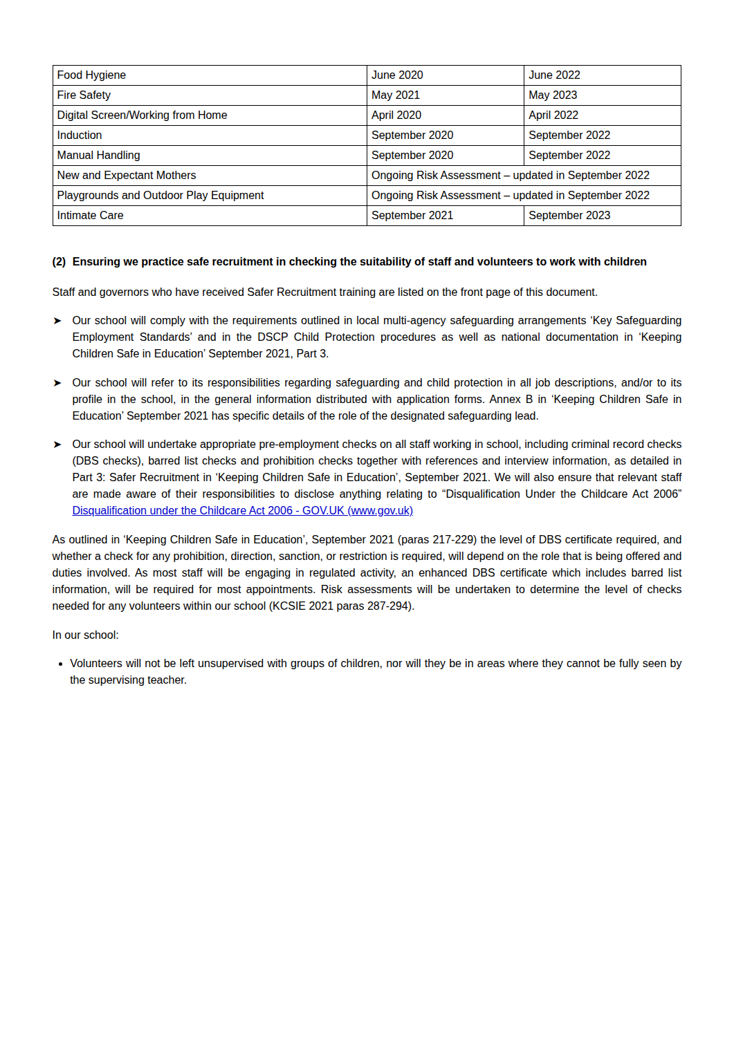| Food Hygiene | June 2020 | June 2022 |
| Fire Safety | May 2021 | May 2023 |
| Digital Screen/Working from Home | April 2020 | April 2022 |
| Induction | September 2020 | September 2022 |
| Manual Handling | September 2020 | September 2022 |
| New and Expectant Mothers | Ongoing Risk Assessment – updated in September 2022 |
| Playgrounds and Outdoor Play Equipment | Ongoing Risk Assessment – updated in September 2022 |
| Intimate Care | September 2021 | September 2023 |
(2) Ensuring we practice safe recruitment in checking the suitability of staff and volunteers to work with children
Staff and governors who have received Safer Recruitment training are listed on the front page of this document.
Our school will comply with the requirements outlined in local multi-agency safeguarding arrangements ‘Key Safeguarding Employment Standards’ and in the DSCP Child Protection procedures as well as national documentation in ‘Keeping Children Safe in Education’ September 2021, Part 3.
Our school will refer to its responsibilities regarding safeguarding and child protection in all job descriptions, and/or to its profile in the school, in the general information distributed with application forms. Annex B in ‘Keeping Children Safe in Education’ September 2021 has specific details of the role of the designated safeguarding lead.
Our school will undertake appropriate pre-employment checks on all staff working in school, including criminal record checks (DBS checks), barred list checks and prohibition checks together with references and interview information, as detailed in Part 3: Safer Recruitment in ‘Keeping Children Safe in Education’, September 2021. We will also ensure that relevant staff are made aware of their responsibilities to disclose anything relating to “Disqualification Under the Childcare Act 2006” Disqualification under the Childcare Act 2006 - GOV.UK (www.gov.uk)
As outlined in ‘Keeping Children Safe in Education’, September 2021 (paras 217-229) the level of DBS certificate required, and whether a check for any prohibition, direction, sanction, or restriction is required, will depend on the role that is being offered and duties involved. As most staff will be engaging in regulated activity, an enhanced DBS certificate which includes barred list information, will be required for most appointments. Risk assessments will be undertaken to determine the level of checks needed for any volunteers within our school (KCSIE 2021 paras 287-294).
In our school:
Volunteers will not be left unsupervised with groups of children, nor will they be in areas where they cannot be fully seen by the supervising teacher.